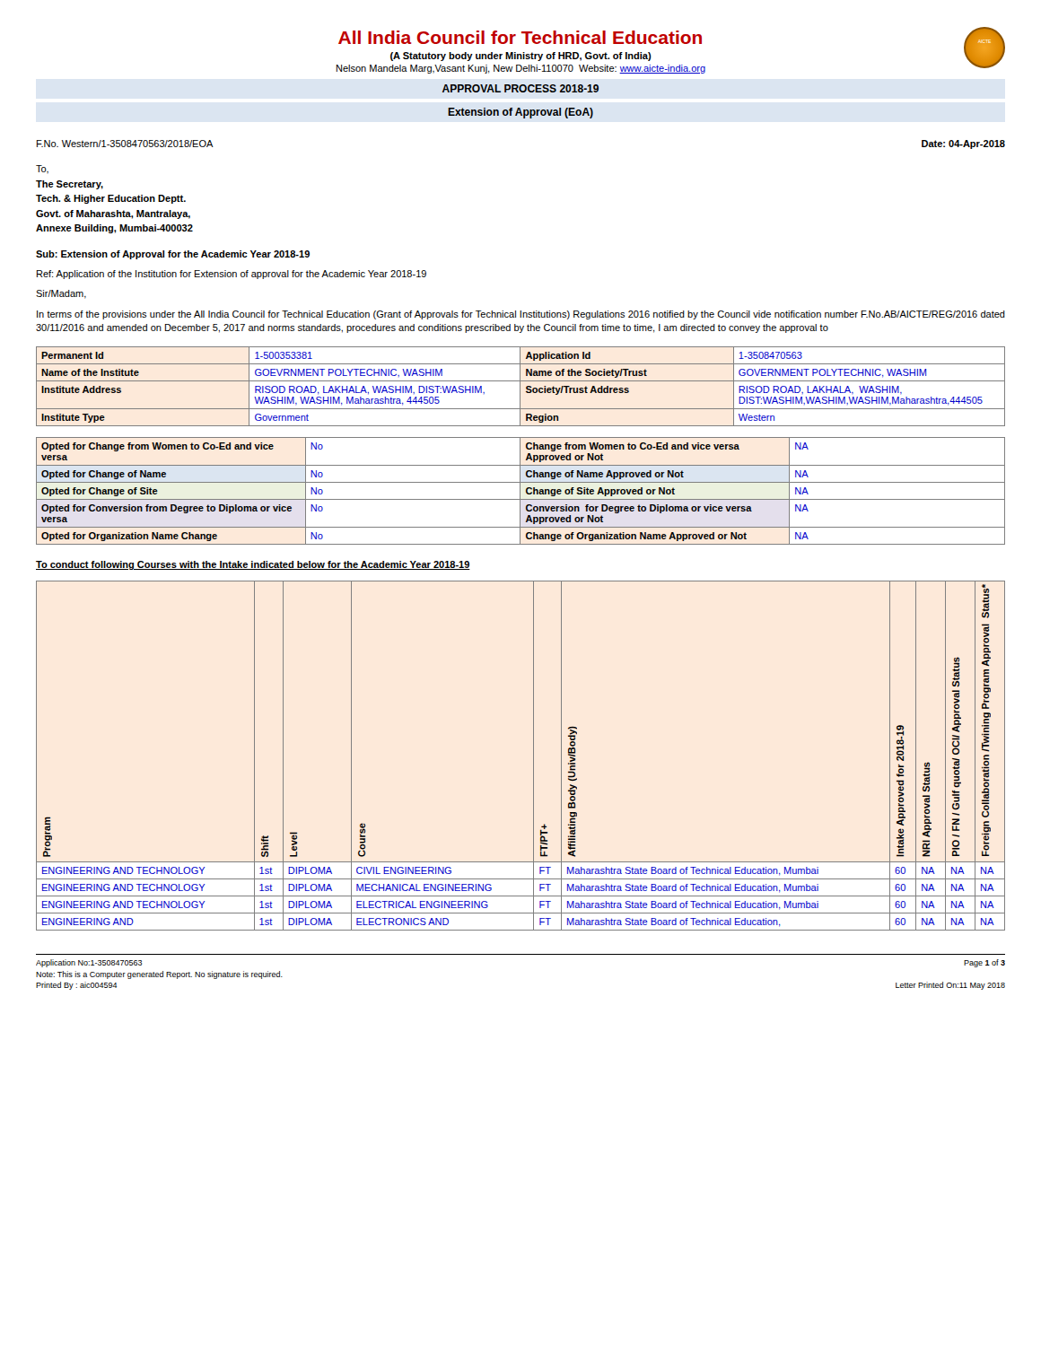AICTE
All India Council for Technical Education
(A Statutory body under Ministry of HRD, Govt. of India)
Nelson Mandela Marg,Vasant Kunj, New Delhi-110070 Website: www.aicte-india.org
APPROVAL PROCESS 2018-19
Extension of Approval (EoA)
F.No. Western/1-3508470563/2018/EOA
Date: 04-Apr-2018
To,
The Secretary,
Tech. & Higher Education Deptt.
Govt. of Maharashta, Mantralaya,
Annexe Building, Mumbai-400032
Sub: Extension of Approval for the Academic Year 2018-19
Ref: Application of the Institution for Extension of approval for the Academic Year 2018-19
Sir/Madam,
In terms of the provisions under the All India Council for Technical Education (Grant of Approvals for Technical Institutions) Regulations 2016 notified by the Council vide notification number F.No.AB/AICTE/REG/2016 dated 30/11/2016 and amended on December 5, 2017 and norms standards, procedures and conditions prescribed by the Council from time to time, I am directed to convey the approval to
| Permanent Id | 1-500353381 | Application Id | 1-3508470563 |
| Name of the Institute | GOEVRNMENT POLYTECHNIC, WASHIM | Name of the Society/Trust | GOVERNMENT POLYTECHNIC, WASHIM |
| Institute Address | RISOD ROAD, LAKHALA, WASHIM, DIST:WASHIM, WASHIM, WASHIM, Maharashtra, 444505 | Society/Trust Address | RISOD ROAD, LAKHALA, WASHIM, DIST:WASHIM,WASHIM,WASHIM,Maharashtra,444505 |
| Institute Type | Government | Region | Western |
| Opted for Change from Women to Co-Ed and vice versa | No | Change from Women to Co-Ed and vice versa Approved or Not | NA |
| Opted for Change of Name | No | Change of Name Approved or Not | NA |
| Opted for Change of Site | No | Change of Site Approved or Not | NA |
| Opted for Conversion from Degree to Diploma or vice versa | No | Conversion for Degree to Diploma or vice versa Approved or Not | NA |
| Opted for Organization Name Change | No | Change of Organization Name Approved or Not | NA |
To conduct following Courses with the Intake indicated below for the Academic Year 2018-19
| Program | Shift | Level | Course | FT/PT+ | Affiliating Body (Univ/Body) | Intake Approved for 2018-19 | NRI Approval Status | PIO / FN / Gulf quota/ OCI/ Approval Status | Foreign Collaboration /Twining Program Approval Status* |
| --- | --- | --- | --- | --- | --- | --- | --- | --- | --- |
| ENGINEERING AND TECHNOLOGY | 1st | DIPLOMA | CIVIL ENGINEERING | FT | Maharashtra State Board of Technical Education, Mumbai | 60 | NA | NA | NA |
| ENGINEERING AND TECHNOLOGY | 1st | DIPLOMA | MECHANICAL ENGINEERING | FT | Maharashtra State Board of Technical Education, Mumbai | 60 | NA | NA | NA |
| ENGINEERING AND TECHNOLOGY | 1st | DIPLOMA | ELECTRICAL ENGINEERING | FT | Maharashtra State Board of Technical Education, Mumbai | 60 | NA | NA | NA |
| ENGINEERING AND | 1st | DIPLOMA | ELECTRONICS AND | FT | Maharashtra State Board of Technical Education, | 60 | NA | NA | NA |
Application No:1-3508470563
Note: This is a Computer generated Report. No signature is required.
Printed By : aic004594
Page 1 of 3
Letter Printed On:11 May 2018